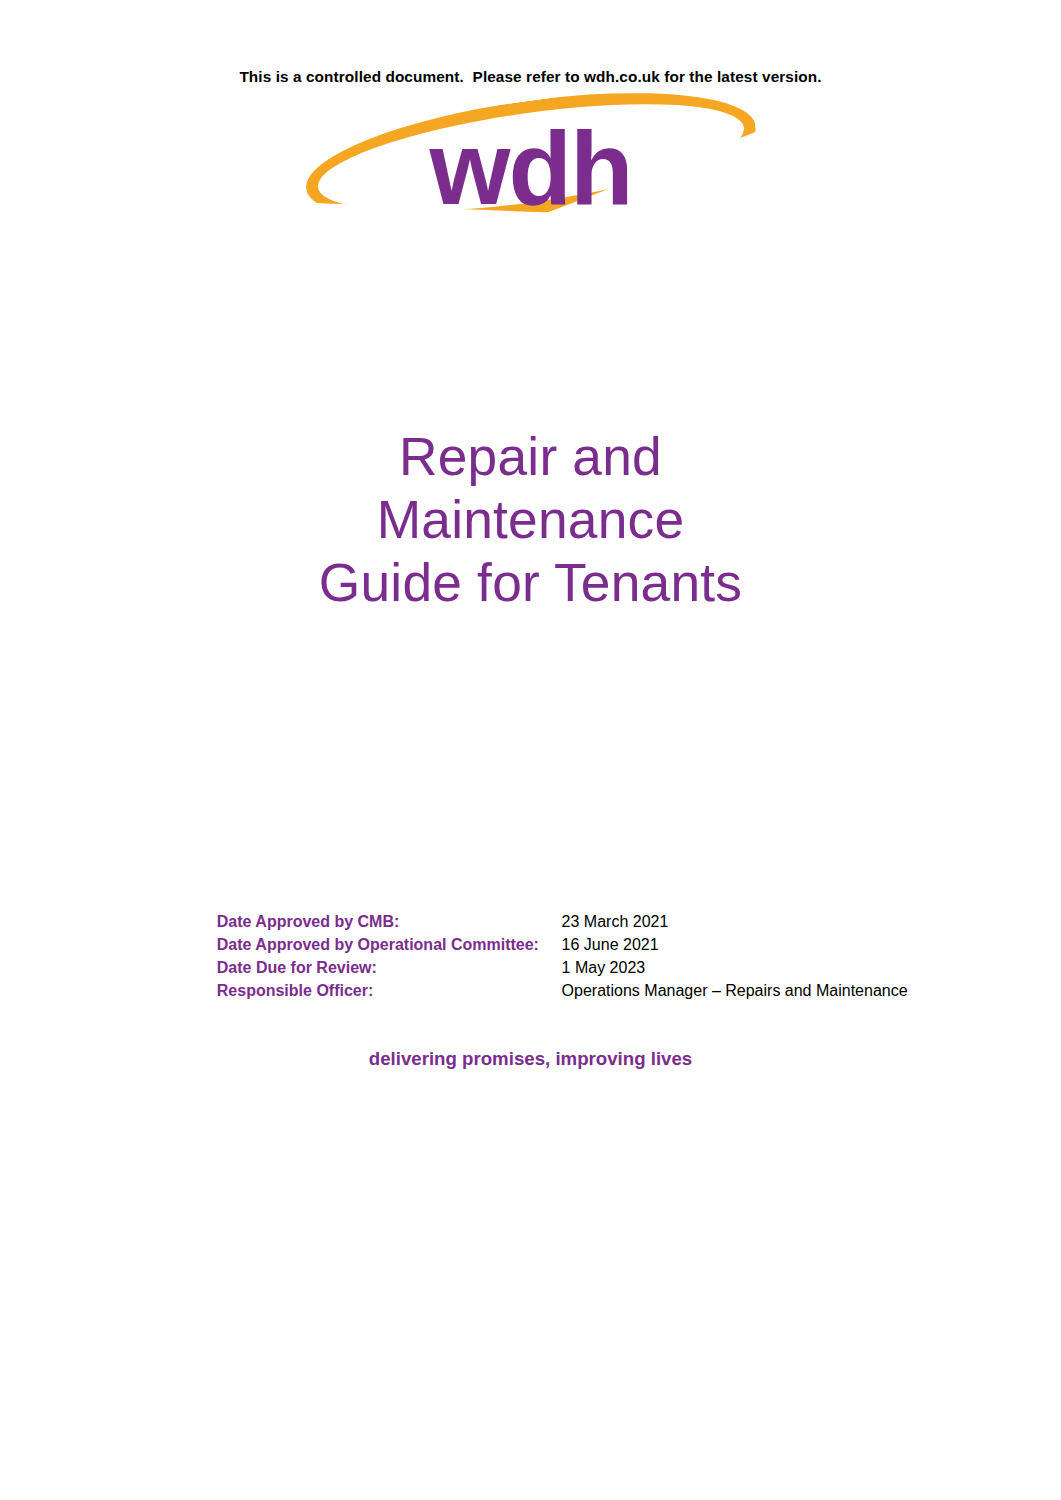This is a controlled document. Please refer to wdh.co.uk for the latest version.
wdh
Repair and
Maintenance
Guide for Tenants
| Date Approved by CMB: | 23 March 2021 |
| Date Approved by Operational Committee: | 16 June 2021 |
| Date Due for Review: | 1 May 2023 |
| Responsible Officer: | Operations Manager – Repairs and Maintenance |
delivering promises, improving lives